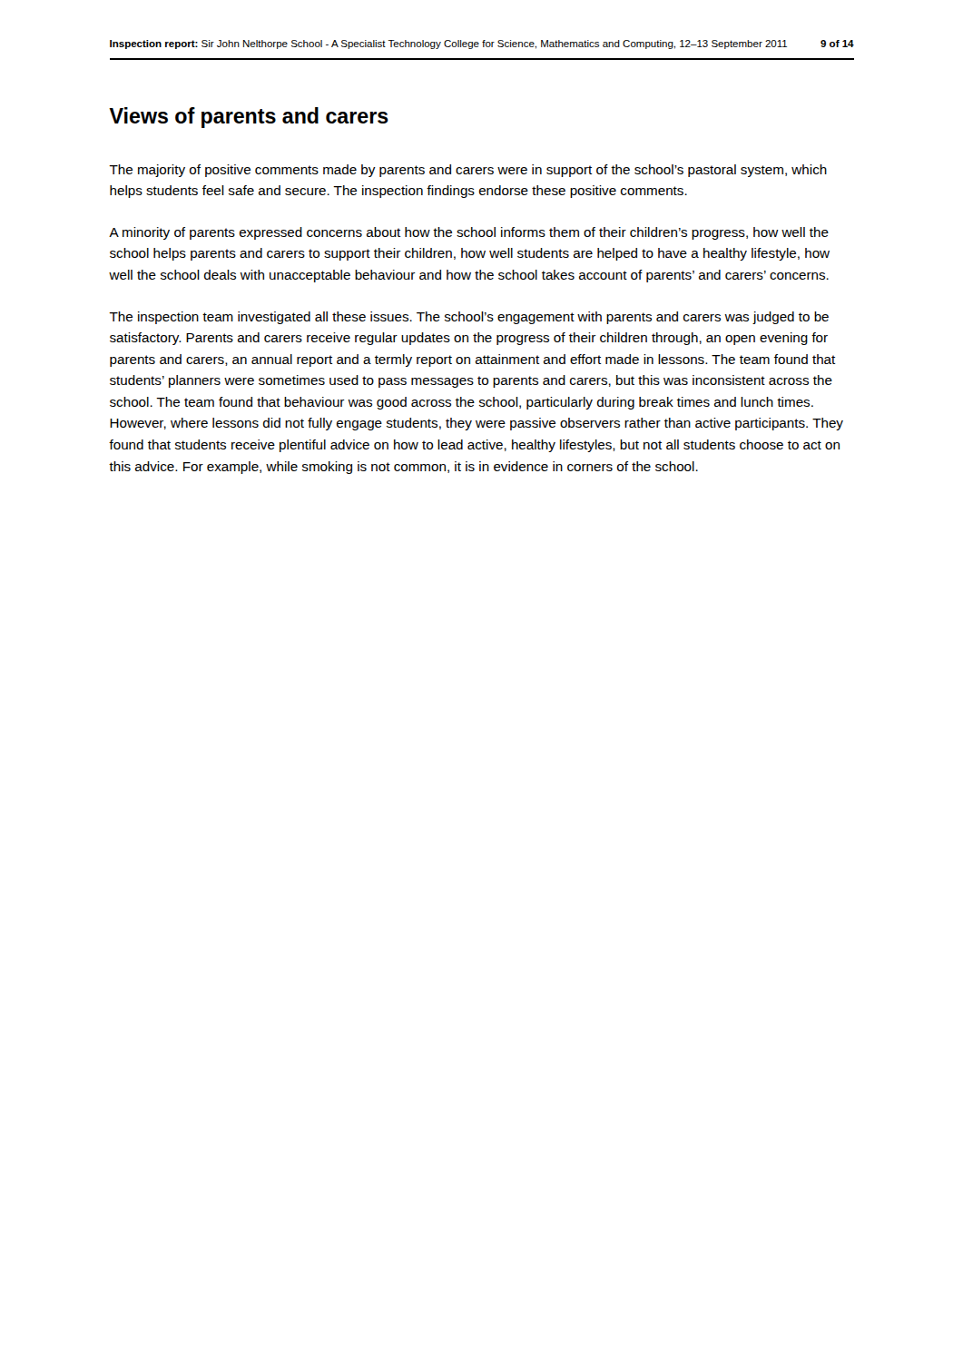Inspection report: Sir John Nelthorpe School - A Specialist Technology College for Science, Mathematics and Computing, 12–13 September 2011
9 of 14
Views of parents and carers
The majority of positive comments made by parents and carers were in support of the school’s pastoral system, which helps students feel safe and secure. The inspection findings endorse these positive comments.
A minority of parents expressed concerns about how the school informs them of their children’s progress, how well the school helps parents and carers to support their children, how well students are helped to have a healthy lifestyle, how well the school deals with unacceptable behaviour and how the school takes account of parents’ and carers’ concerns.
The inspection team investigated all these issues. The school’s engagement with parents and carers was judged to be satisfactory. Parents and carers receive regular updates on the progress of their children through, an open evening for parents and carers, an annual report and a termly report on attainment and effort made in lessons. The team found that students’ planners were sometimes used to pass messages to parents and carers, but this was inconsistent across the school. The team found that behaviour was good across the school, particularly during break times and lunch times. However, where lessons did not fully engage students, they were passive observers rather than active participants. They found that students receive plentiful advice on how to lead active, healthy lifestyles, but not all students choose to act on this advice. For example, while smoking is not common, it is in evidence in corners of the school.